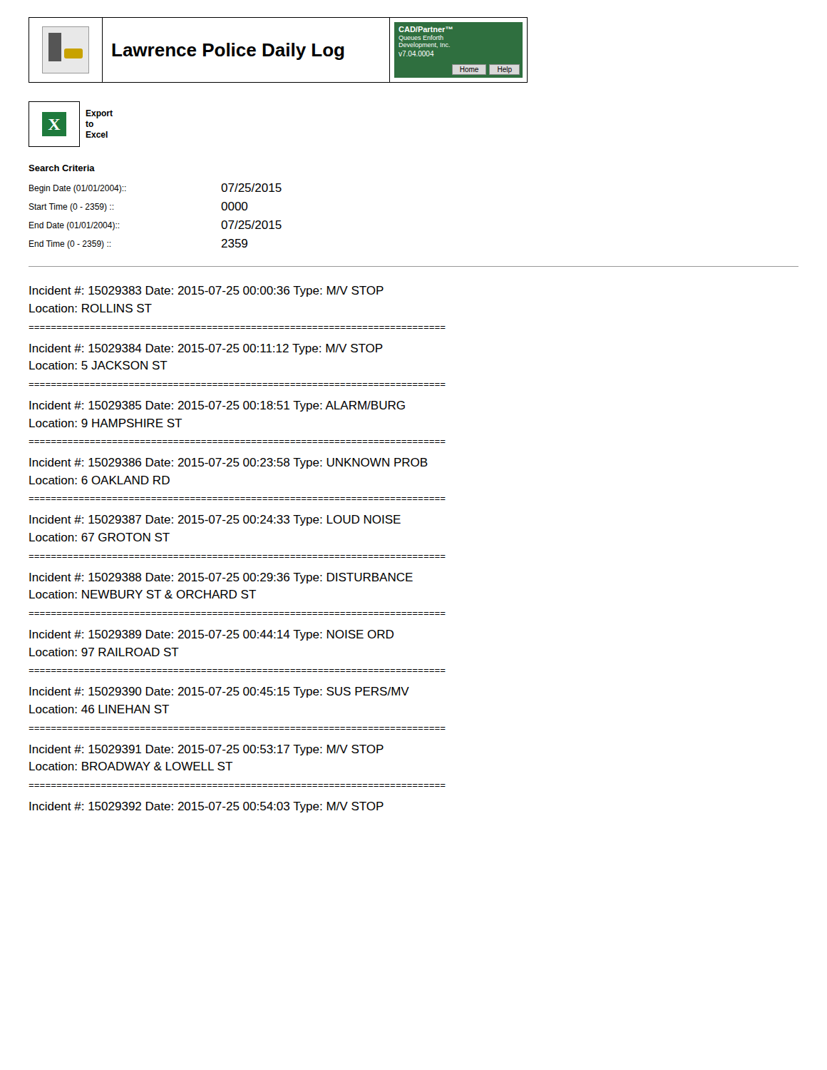| | Lawrence Police Daily Log | CAD/Partner™ Queues Enforth Development, Inc. v7.04.0004 Home Help |
X
Export
to
Excel
Search Criteria
| Begin Date (01/01/2004):: | 07/25/2015 |
| Start Time (0 - 2359) :: | 0000 |
| End Date (01/01/2004):: | 07/25/2015 |
| End Time (0 - 2359) :: | 2359 |
Incident #: 15029383 Date: 2015-07-25 00:00:36 Type: M/V STOP
Location: ROLLINS ST
===========================================================================
Incident #: 15029384 Date: 2015-07-25 00:11:12 Type: M/V STOP
Location: 5 JACKSON ST
===========================================================================
Incident #: 15029385 Date: 2015-07-25 00:18:51 Type: ALARM/BURG
Location: 9 HAMPSHIRE ST
===========================================================================
Incident #: 15029386 Date: 2015-07-25 00:23:58 Type: UNKNOWN PROB
Location: 6 OAKLAND RD
===========================================================================
Incident #: 15029387 Date: 2015-07-25 00:24:33 Type: LOUD NOISE
Location: 67 GROTON ST
===========================================================================
Incident #: 15029388 Date: 2015-07-25 00:29:36 Type: DISTURBANCE
Location: NEWBURY ST & ORCHARD ST
===========================================================================
Incident #: 15029389 Date: 2015-07-25 00:44:14 Type: NOISE ORD
Location: 97 RAILROAD ST
===========================================================================
Incident #: 15029390 Date: 2015-07-25 00:45:15 Type: SUS PERS/MV
Location: 46 LINEHAN ST
===========================================================================
Incident #: 15029391 Date: 2015-07-25 00:53:17 Type: M/V STOP
Location: BROADWAY & LOWELL ST
===========================================================================
Incident #: 15029392 Date: 2015-07-25 00:54:03 Type: M/V STOP